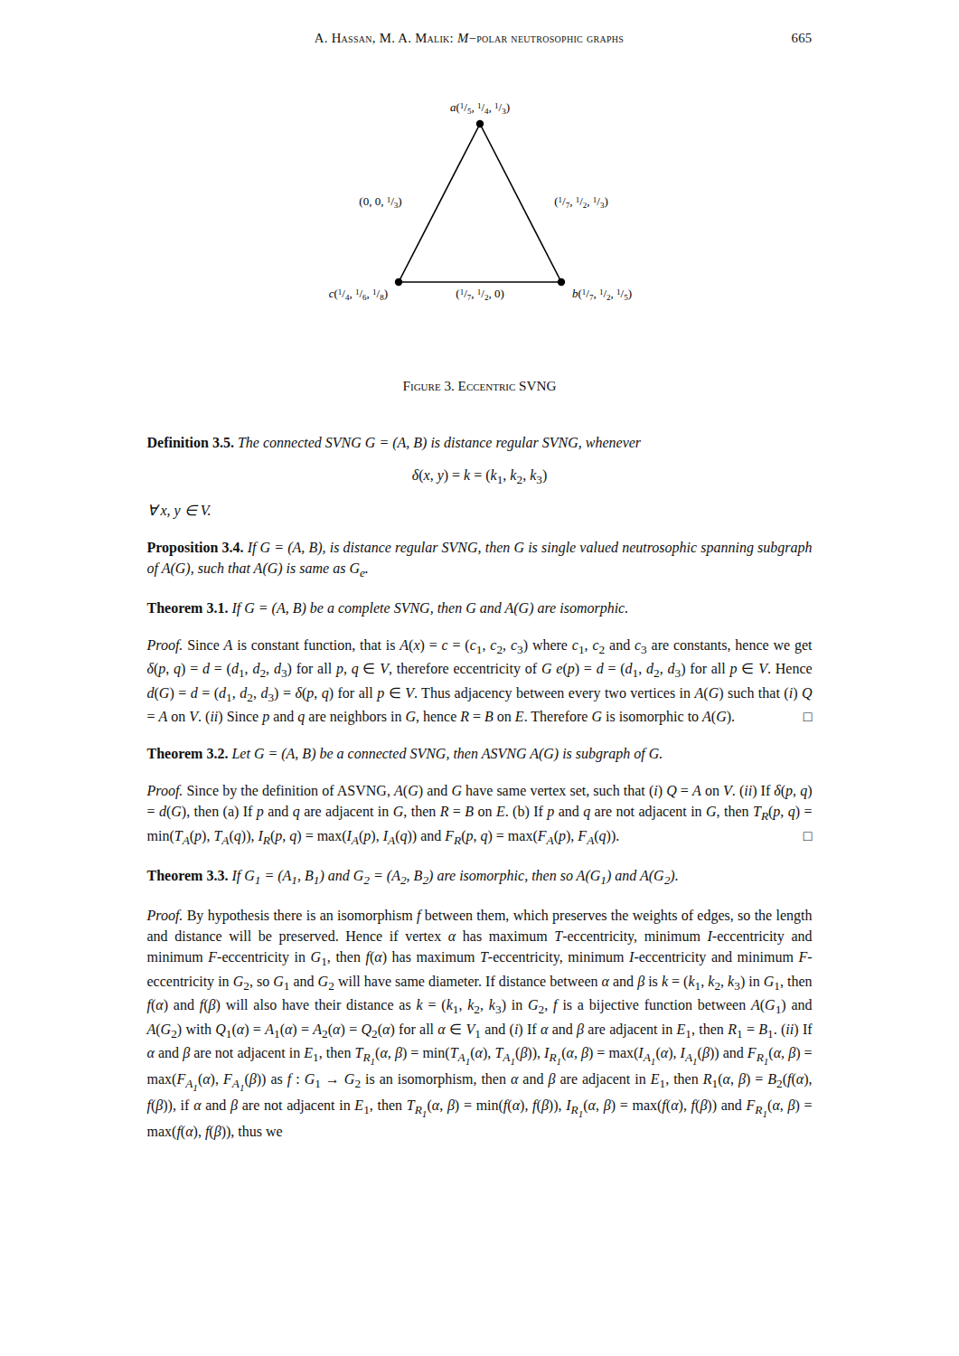A. Hassan, M. A. Malik: M−polar neutrosophic graphs 665
a(1/5, 1/4, 1/3) c(1/4, 1/6, 1/8) b(1/7, 1/2, 1/5) (0, 0, 1/3) (1/7, 1/2, 1/3) (1/7, 1/2, 0)
Figure 3. Eccentric SVNG
Definition 3.5. The connected SVNG G = (A, B) is distance regular SVNG, whenever δ(x, y) = k = (k1, k2, k3) ∀ x, y ∈ V.
Proposition 3.4. If G = (A, B), is distance regular SVNG, then G is single valued neutrosophic spanning subgraph of A(G), such that A(G) is same as Ge.
Theorem 3.1. If G = (A, B) be a complete SVNG, then G and A(G) are isomorphic.
Proof. Since A is constant function, that is A(x) = c = (c1, c2, c3) where c1, c2 and c3 are constants, hence we get δ(p, q) = d = (d1, d2, d3) for all p, q ∈ V, therefore eccentricity of G e(p) = d = (d1, d2, d3) for all p ∈ V. Hence d(G) = d = (d1, d2, d3) = δ(p, q) for all p ∈ V. Thus adjacency between every two vertices in A(G) such that (i) Q = A on V. (ii) Since p and q are neighbors in G, hence R = B on E. Therefore G is isomorphic to A(G). □
Theorem 3.2. Let G = (A, B) be a connected SVNG, then ASVNG A(G) is subgraph of G.
Proof. Since by the definition of ASVNG, A(G) and G have same vertex set, such that (i) Q = A on V. (ii) If δ(p, q) = d(G), then (a) If p and q are adjacent in G, then R = B on E. (b) If p and q are not adjacent in G, then TR(p, q) = min(TA(p), TA(q)), IR(p, q) = max(IA(p), IA(q)) and FR(p, q) = max(FA(p), FA(q)). □
Theorem 3.3. If G1 = (A1, B1) and G2 = (A2, B2) are isomorphic, then so A(G1) and A(G2).
Proof. By hypothesis there is an isomorphism f between them, which preserves the weights of edges, so the length and distance will be preserved. Hence if vertex α has maximum T-eccentricity, minimum I-eccentricity and minimum F-eccentricity in G1, then f(α) has maximum T-eccentricity, minimum I-eccentricity and minimum F-eccentricity in G2, so G1 and G2 will have same diameter. If distance between α and β is k = (k1, k2, k3) in G1, then f(α) and f(β) will also have their distance as k = (k1, k2, k3) in G2, f is a bijective function between A(G1) and A(G2) with Q1(α) = A1(α) = A2(α) = Q2(α) for all α ∈ V1 and (i) If α and β are adjacent in E1, then R1 = B1. (ii) If α and β are not adjacent in E1, then TR1(α, β) = min(TA1(α), TA1(β)), IR1(α, β) = max(IA1(α), IA1(β)) and FR1(α, β) = max(FA1(α), FA1(β)) as f : G1 → G2 is an isomorphism, then α and β are adjacent in E1, then R1(α, β) = B2(f(α), f(β)), if α and β are not adjacent in E1, then TR1(α, β) = min(f(α), f(β)), IR1(α, β) = max(f(α), f(β)) and FR1(α, β) = max(f(α), f(β)), thus we